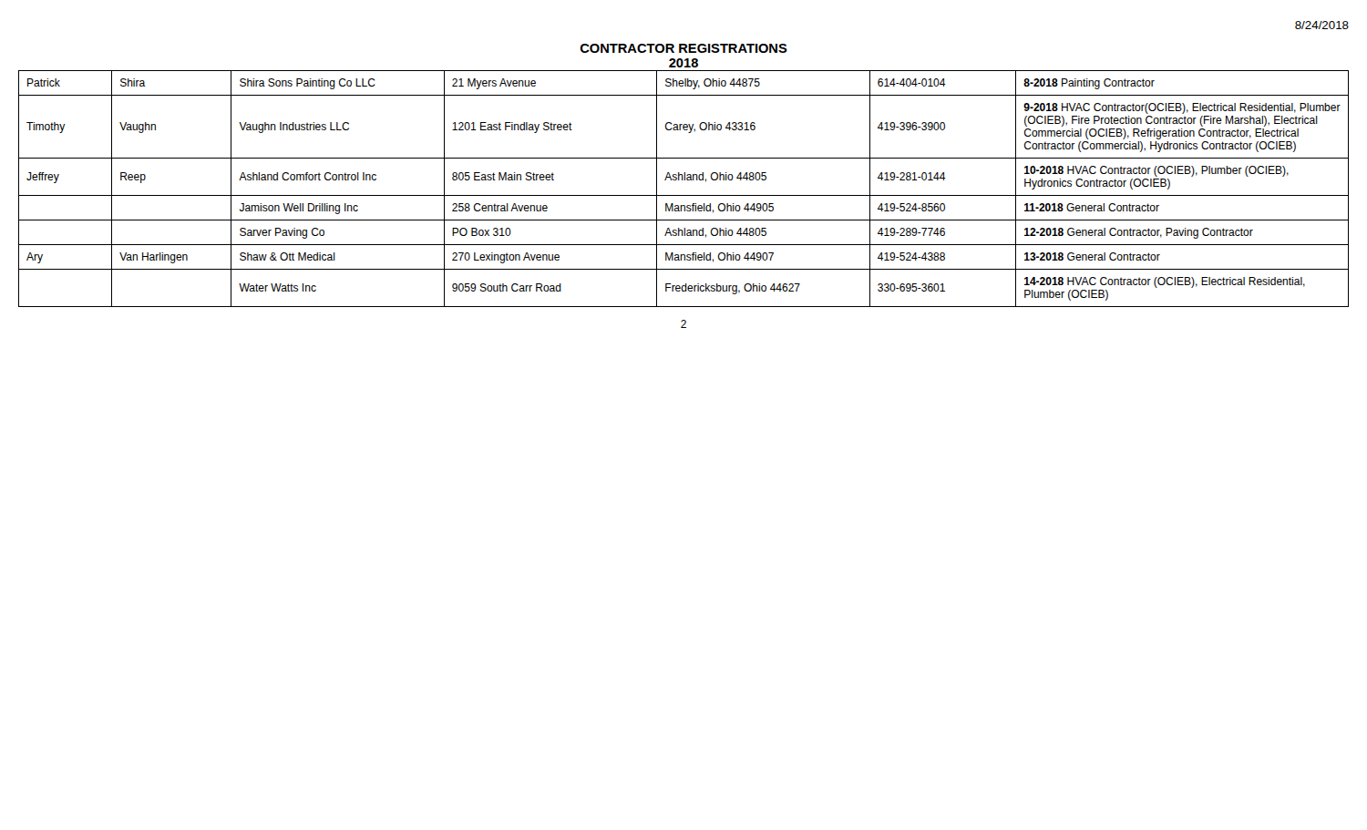8/24/2018
CONTRACTOR REGISTRATIONS
2018
| Patrick | Shira | Shira Sons Painting Co LLC | 21 Myers Avenue | Shelby, Ohio 44875 | 614-404-0104 | 8-2018 Painting Contractor |
| Timothy | Vaughn | Vaughn Industries LLC | 1201 East Findlay Street | Carey, Ohio 43316 | 419-396-3900 | 9-2018 HVAC Contractor(OCIEB), Electrical Residential, Plumber (OCIEB), Fire Protection Contractor (Fire Marshal), Electrical Commercial (OCIEB), Refrigeration Contractor, Electrical Contractor (Commercial), Hydronics Contractor (OCIEB) |
| Jeffrey | Reep | Ashland Comfort Control Inc | 805 East Main Street | Ashland, Ohio 44805 | 419-281-0144 | 10-2018 HVAC Contractor (OCIEB), Plumber (OCIEB), Hydronics Contractor (OCIEB) |
| | | Jamison Well Drilling Inc | 258 Central Avenue | Mansfield, Ohio 44905 | 419-524-8560 | 11-2018 General Contractor |
| | | Sarver Paving Co | PO Box 310 | Ashland, Ohio 44805 | 419-289-7746 | 12-2018 General Contractor, Paving Contractor |
| Ary | Van Harlingen | Shaw & Ott Medical | 270 Lexington Avenue | Mansfield, Ohio 44907 | 419-524-4388 | 13-2018 General Contractor |
| | | Water Watts Inc | 9059 South Carr Road | Fredericksburg, Ohio 44627 | 330-695-3601 | 14-2018 HVAC Contractor (OCIEB), Electrical Residential, Plumber (OCIEB) |
2